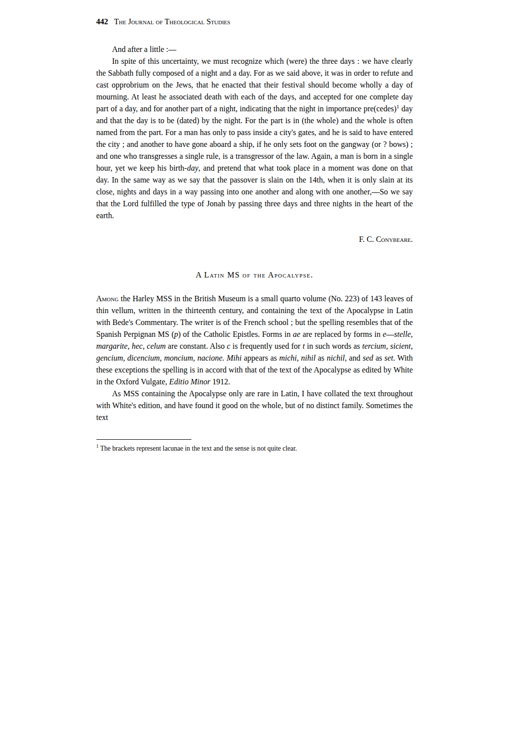442 The Journal of Theological Studies
And after a little :—
In spite of this uncertainty, we must recognize which (were) the three days : we have clearly the Sabbath fully composed of a night and a day. For as we said above, it was in order to refute and cast opprobrium on the Jews, that he enacted that their festival should become wholly a day of mourning. At least he associated death with each of the days, and accepted for one complete day part of a day, and for another part of a night, indicating that the night in importance pre(cedes)1 day and that the day is to be (dated) by the night. For the part is in (the whole) and the whole is often named from the part. For a man has only to pass inside a city's gates, and he is said to have entered the city ; and another to have gone aboard a ship, if he only sets foot on the gangway (or ? bows) ; and one who transgresses a single rule, is a transgressor of the law. Again, a man is born in a single hour, yet we keep his birth-day, and pretend that what took place in a moment was done on that day. In the same way as we say that the passover is slain on the 14th, when it is only slain at its close, nights and days in a way passing into one another and along with one another,—So we say that the Lord fulfilled the type of Jonah by passing three days and three nights in the heart of the earth.
F. C. Conybeare.
A Latin MS of the Apocalypse.
Among the Harley MSS in the British Museum is a small quarto volume (No. 223) of 143 leaves of thin vellum, written in the thirteenth century, and containing the text of the Apocalypse in Latin with Bede's Commentary. The writer is of the French school ; but the spelling resembles that of the Spanish Perpignan MS (p) of the Catholic Epistles. Forms in ae are replaced by forms in e—stelle, margarite, hec, celum are constant. Also c is frequently used for t in such words as tercium, sicient, gencium, dicencium, moncium, nacione. Mihi appears as michi, nihil as nichil, and sed as set. With these exceptions the spelling is in accord with that of the text of the Apocalypse as edited by White in the Oxford Vulgate, Editio Minor 1912.
As MSS containing the Apocalypse only are rare in Latin, I have collated the text throughout with White's edition, and have found it good on the whole, but of no distinct family. Sometimes the text
1 The brackets represent lacunae in the text and the sense is not quite clear.